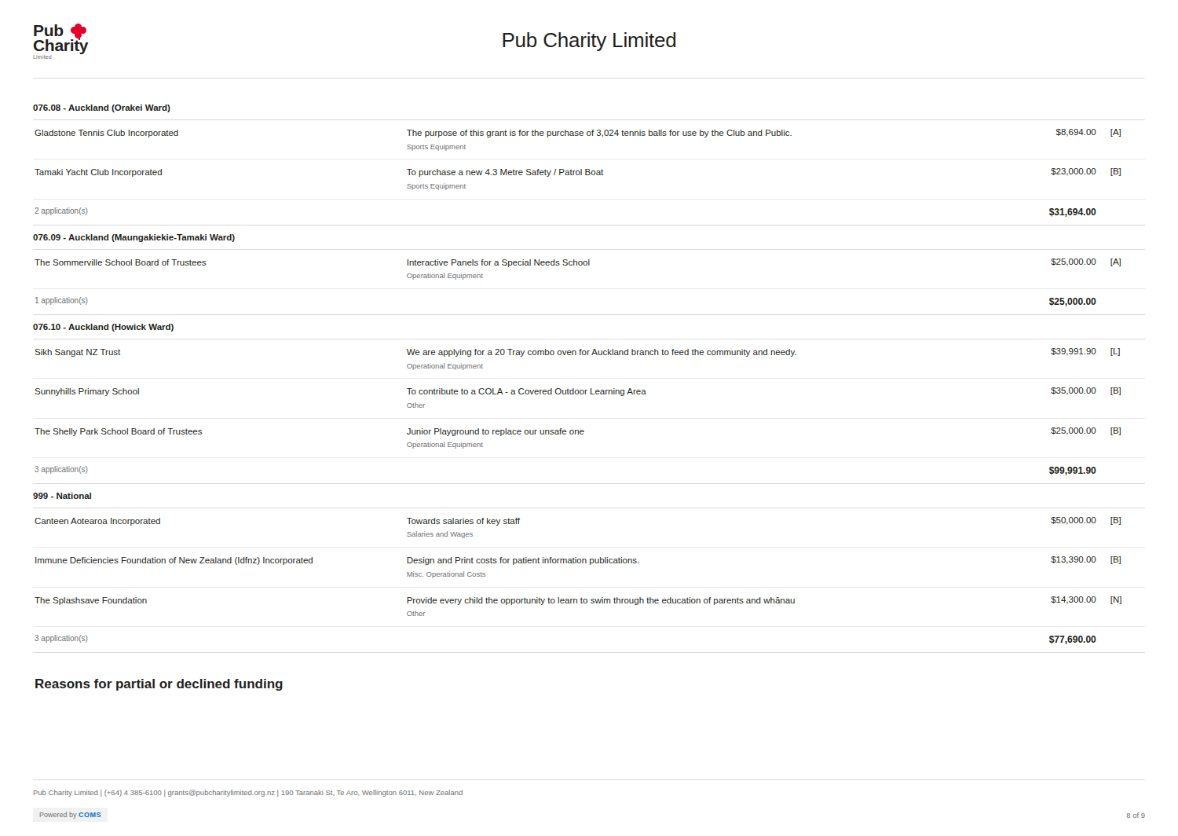Pub Charity Limited
Pub Charity Limited
| 076.08 - Auckland (Orakei Ward) |
| Gladstone Tennis Club Incorporated | The purpose of this grant is for the purchase of 3,024 tennis balls for use by the Club and Public. Sports Equipment | $8,694.00 | [A] |
| Tamaki Yacht Club Incorporated | To purchase a new 4.3 Metre Safety / Patrol Boat Sports Equipment | $23,000.00 | [B] |
| 2 application(s) | | $31,694.00 | |
| 076.09 - Auckland (Maungakiekie-Tamaki Ward) |
| The Sommerville School Board of Trustees | Interactive Panels for a Special Needs School Operational Equipment | $25,000.00 | [A] |
| 1 application(s) | | $25,000.00 | |
| 076.10 - Auckland (Howick Ward) |
| Sikh Sangat NZ Trust | We are applying for a 20 Tray combo oven for Auckland branch to feed the community and needy. Operational Equipment | $39,991.90 | [L] |
| Sunnyhills Primary School | To contribute to a COLA - a Covered Outdoor Learning Area Other | $35,000.00 | [B] |
| The Shelly Park School Board of Trustees | Junior Playground to replace our unsafe one Operational Equipment | $25,000.00 | [B] |
| 3 application(s) | | $99,991.90 | |
| 999 - National |
| Canteen Aotearoa Incorporated | Towards salaries of key staff Salaries and Wages | $50,000.00 | [B] |
| Immune Deficiencies Foundation of New Zealand (Idfnz) Incorporated | Design and Print costs for patient information publications. Misc. Operational Costs | $13,390.00 | [B] |
| The Splashsave Foundation | Provide every child the opportunity to learn to swim through the education of parents and whānau Other | $14,300.00 | [N] |
| 3 application(s) | | $77,690.00 | |
Reasons for partial or declined funding
Pub Charity Limited | (+64) 4 385-6100 | grants@pubcharitylimited.org.nz | 190 Taranaki St, Te Aro, Wellington 6011, New Zealand
Powered by COMS 8 of 9